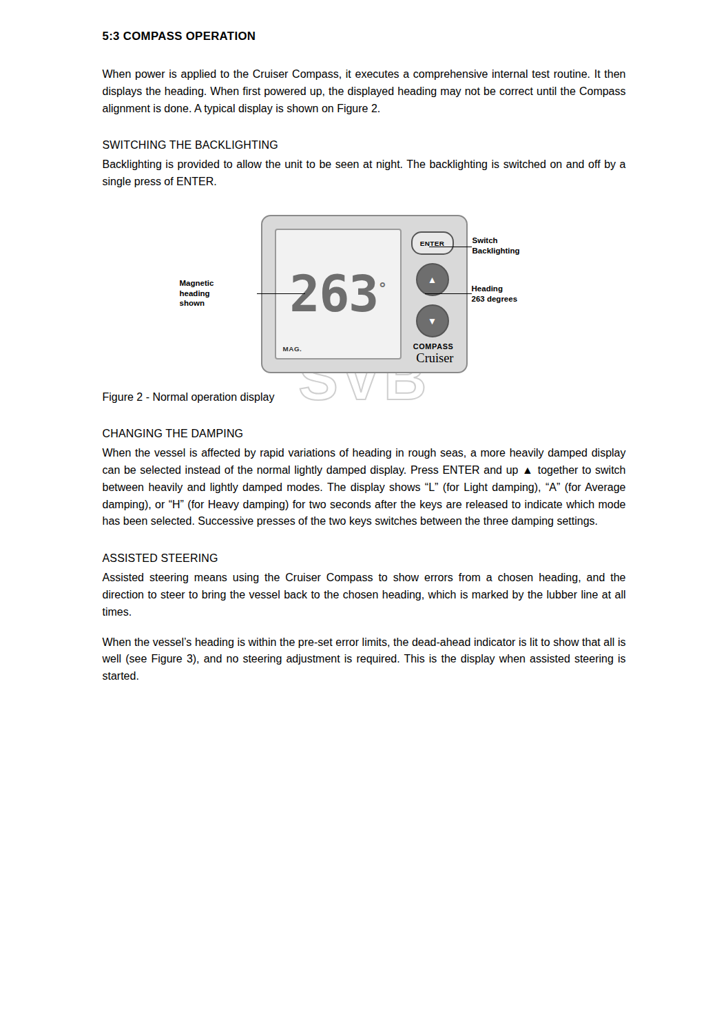5:3 COMPASS OPERATION
When power is applied to the Cruiser Compass, it executes a comprehensive internal test routine. It then displays the heading. When first powered up, the displayed heading may not be correct until the Compass alignment is done. A typical display is shown on Figure 2.
Switching the Backlighting
Backlighting is provided to allow the unit to be seen at night. The backlighting is switched on and off by a single press of ENTER.
SVB
263° MAG.
ENTER
COMPASS
Cruiser
Magnetic
heading
shown
Switch
Backlighting
Heading
263 degrees
Figure 2 - Normal operation display
Changing the Damping
When the vessel is affected by rapid variations of heading in rough seas, a more heavily damped display can be selected instead of the normal lightly damped display. Press ENTER and up ▲ together to switch between heavily and lightly damped modes. The display shows “L” (for Light damping), “A” (for Average damping), or “H” (for Heavy damping) for two seconds after the keys are released to indicate which mode has been selected. Successive presses of the two keys switches between the three damping settings.
Assisted Steering
Assisted steering means using the Cruiser Compass to show errors from a chosen heading, and the direction to steer to bring the vessel back to the chosen heading, which is marked by the lubber line at all times.
When the vessel’s heading is within the pre-set error limits, the dead-ahead indicator is lit to show that all is well (see Figure 3), and no steering adjustment is required. This is the display when assisted steering is started.